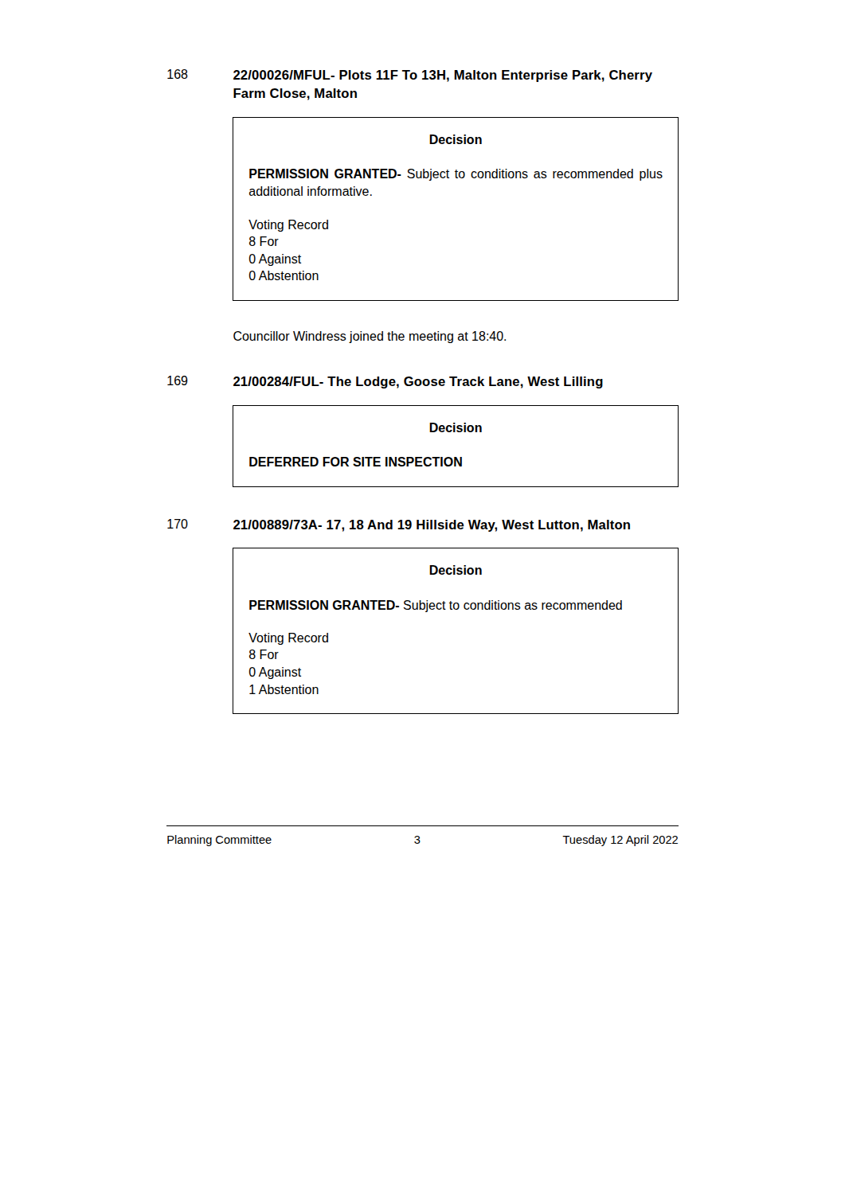168
22/00026/MFUL- Plots 11F To 13H, Malton Enterprise Park, Cherry Farm Close, Malton
Decision
PERMISSION GRANTED- Subject to conditions as recommended plus additional informative.
Voting Record
8 For
0 Against
0 Abstention
Councillor Windress joined the meeting at 18:40.
169
21/00284/FUL- The Lodge, Goose Track Lane, West Lilling
Decision
DEFERRED FOR SITE INSPECTION
170
21/00889/73A- 17, 18 And 19 Hillside Way, West Lutton, Malton
Decision
PERMISSION GRANTED- Subject to conditions as recommended
Voting Record
8 For
0 Against
1 Abstention
Planning Committee
3
Tuesday 12 April 2022